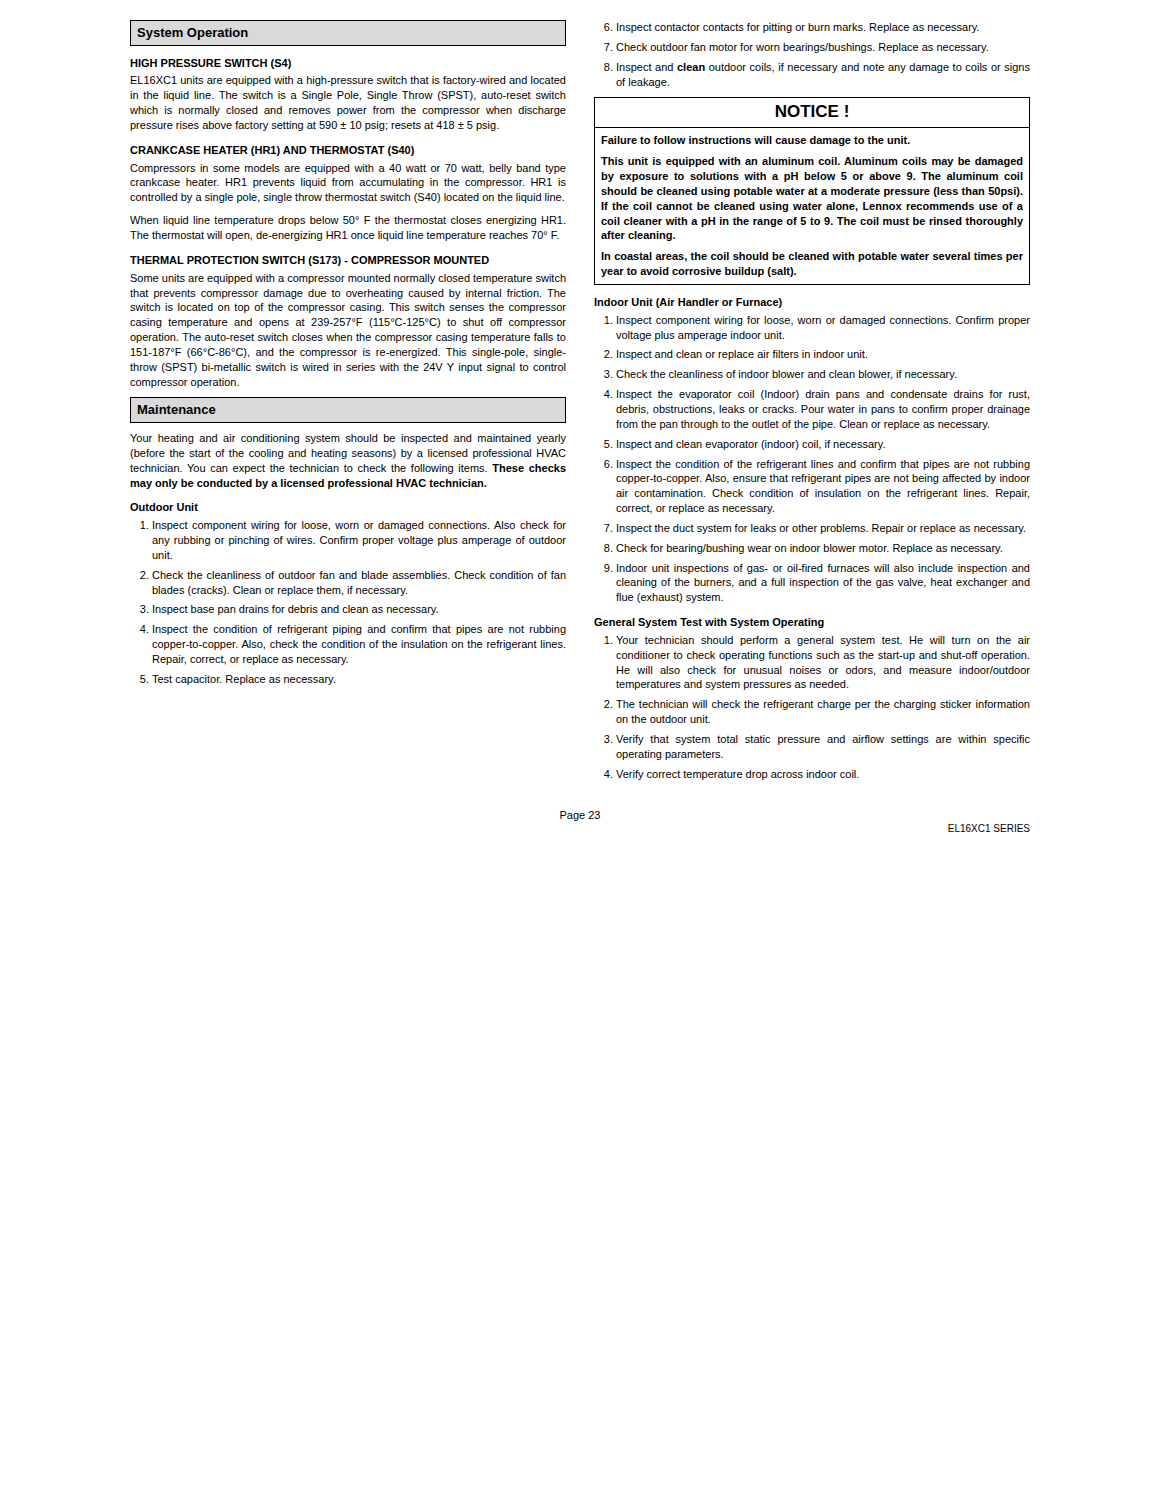System Operation
High Pressure Switch (S4)
EL16XC1 units are equipped with a high-pressure switch that is factory-wired and located in the liquid line. The switch is a Single Pole, Single Throw (SPST), auto-reset switch which is normally closed and removes power from the compressor when discharge pressure rises above factory setting at 590 ± 10 psig; resets at 418 ± 5 psig.
Crankcase Heater (HR1) and Thermostat (S40)
Compressors in some models are equipped with a 40 watt or 70 watt, belly band type crankcase heater. HR1 prevents liquid from accumulating in the compressor. HR1 is controlled by a single pole, single throw thermostat switch (S40) located on the liquid line.
When liquid line temperature drops below 50° F the thermostat closes energizing HR1. The thermostat will open, de-energizing HR1 once liquid line temperature reaches 70° F.
Thermal Protection Switch (S173) - Compressor Mounted
Some units are equipped with a compressor mounted normally closed temperature switch that prevents compressor damage due to overheating caused by internal friction. The switch is located on top of the compressor casing. This switch senses the compressor casing temperature and opens at 239-257°F (115°C-125°C) to shut off compressor operation. The auto-reset switch closes when the compressor casing temperature falls to 151-187°F (66°C-86°C), and the compressor is re-energized. This single-pole, single-throw (SPST) bi-metallic switch is wired in series with the 24V Y input signal to control compressor operation.
Maintenance
Your heating and air conditioning system should be inspected and maintained yearly (before the start of the cooling and heating seasons) by a licensed professional HVAC technician. You can expect the technician to check the following items. These checks may only be conducted by a licensed professional HVAC technician.
Outdoor Unit
Inspect component wiring for loose, worn or damaged connections. Also check for any rubbing or pinching of wires. Confirm proper voltage plus amperage of outdoor unit.
Check the cleanliness of outdoor fan and blade assemblies. Check condition of fan blades (cracks). Clean or replace them, if necessary.
Inspect base pan drains for debris and clean as necessary.
Inspect the condition of refrigerant piping and confirm that pipes are not rubbing copper-to-copper. Also, check the condition of the insulation on the refrigerant lines. Repair, correct, or replace as necessary.
Test capacitor. Replace as necessary.
Inspect contactor contacts for pitting or burn marks. Replace as necessary.
Check outdoor fan motor for worn bearings/bushings. Replace as necessary.
Inspect and clean outdoor coils, if necessary and note any damage to coils or signs of leakage.
NOTICE !
Failure to follow instructions will cause damage to the unit.
This unit is equipped with an aluminum coil. Aluminum coils may be damaged by exposure to solutions with a pH below 5 or above 9. The aluminum coil should be cleaned using potable water at a moderate pressure (less than 50psi). If the coil cannot be cleaned using water alone, Lennox recommends use of a coil cleaner with a pH in the range of 5 to 9. The coil must be rinsed thoroughly after cleaning.
In coastal areas, the coil should be cleaned with potable water several times per year to avoid corrosive buildup (salt).
Indoor Unit (Air Handler or Furnace)
Inspect component wiring for loose, worn or damaged connections. Confirm proper voltage plus amperage indoor unit.
Inspect and clean or replace air filters in indoor unit.
Check the cleanliness of indoor blower and clean blower, if necessary.
Inspect the evaporator coil (Indoor) drain pans and condensate drains for rust, debris, obstructions, leaks or cracks. Pour water in pans to confirm proper drainage from the pan through to the outlet of the pipe. Clean or replace as necessary.
Inspect and clean evaporator (indoor) coil, if necessary.
Inspect the condition of the refrigerant lines and confirm that pipes are not rubbing copper-to-copper. Also, ensure that refrigerant pipes are not being affected by indoor air contamination. Check condition of insulation on the refrigerant lines. Repair, correct, or replace as necessary.
Inspect the duct system for leaks or other problems. Repair or replace as necessary.
Check for bearing/bushing wear on indoor blower motor. Replace as necessary.
Indoor unit inspections of gas- or oil-fired furnaces will also include inspection and cleaning of the burners, and a full inspection of the gas valve, heat exchanger and flue (exhaust) system.
General System Test with System Operating
Your technician should perform a general system test. He will turn on the air conditioner to check operating functions such as the start-up and shut-off operation. He will also check for unusual noises or odors, and measure indoor/outdoor temperatures and system pressures as needed.
The technician will check the refrigerant charge per the charging sticker information on the outdoor unit.
Verify that system total static pressure and airflow settings are within specific operating parameters.
Verify correct temperature drop across indoor coil.
Page 23
EL16XC1 SERIES